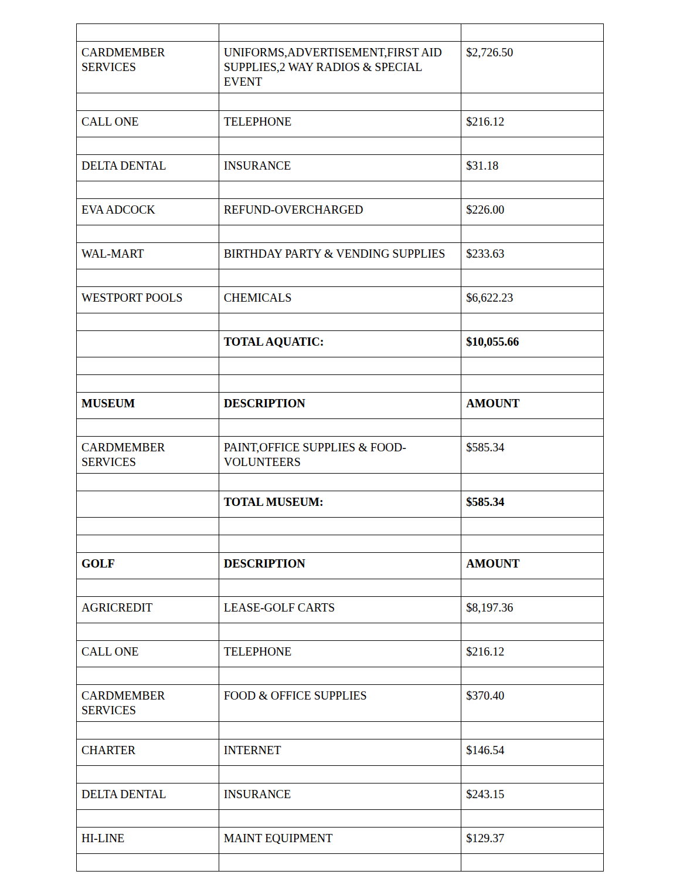| CARDMEMBER SERVICES | UNIFORMS,ADVERTISEMENT,FIRST AID SUPPLIES,2 WAY RADIOS & SPECIAL EVENT | $2,726.50 |
| CALL ONE | TELEPHONE | $216.12 |
| DELTA DENTAL | INSURANCE | $31.18 |
| EVA ADCOCK | REFUND-OVERCHARGED | $226.00 |
| WAL-MART | BIRTHDAY PARTY & VENDING SUPPLIES | $233.63 |
| WESTPORT POOLS | CHEMICALS | $6,622.23 |
| | TOTAL AQUATIC: | $10,055.66 |
| MUSEUM | DESCRIPTION | AMOUNT |
| CARDMEMBER SERVICES | PAINT,OFFICE SUPPLIES & FOOD-VOLUNTEERS | $585.34 |
| | TOTAL MUSEUM: | $585.34 |
| GOLF | DESCRIPTION | AMOUNT |
| AGRICREDIT | LEASE-GOLF CARTS | $8,197.36 |
| CALL ONE | TELEPHONE | $216.12 |
| CARDMEMBER SERVICES | FOOD & OFFICE SUPPLIES | $370.40 |
| CHARTER | INTERNET | $146.54 |
| DELTA DENTAL | INSURANCE | $243.15 |
| HI-LINE | MAINT EQUIPMENT | $129.37 |